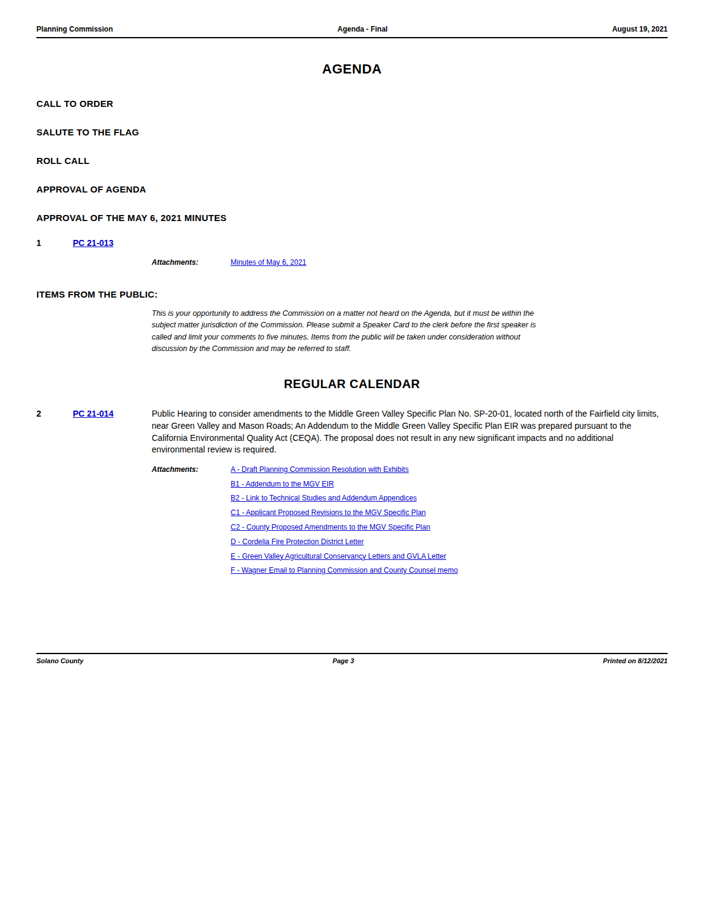Planning Commission
Agenda - Final
August 19, 2021
AGENDA
CALL TO ORDER
SALUTE TO THE FLAG
ROLL CALL
APPROVAL OF AGENDA
APPROVAL OF THE MAY 6, 2021 MINUTES
1
PC 21-013
Attachments:
Minutes of May 6, 2021
ITEMS FROM THE PUBLIC:
This is your opportunity to address the Commission on a matter not heard on the Agenda, but it must be within the subject matter jurisdiction of the Commission. Please submit a Speaker Card to the clerk before the first speaker is called and limit your comments to five minutes. Items from the public will be taken under consideration without discussion by the Commission and may be referred to staff.
REGULAR CALENDAR
2
PC 21-014
Public Hearing to consider amendments to the Middle Green Valley Specific Plan No. SP-20-01, located north of the Fairfield city limits, near Green Valley and Mason Roads; An Addendum to the Middle Green Valley Specific Plan EIR was prepared pursuant to the California Environmental Quality Act (CEQA). The proposal does not result in any new significant impacts and no additional environmental review is required.
Attachments:
A - Draft Planning Commission Resolution with Exhibits B1 - Addendum to the MGV EIR B2 - Link to Technical Studies and Addendum Appendices C1 - Applicant Proposed Revisions to the MGV Specific Plan C2 - County Proposed Amendments to the MGV Specific Plan D - Cordelia Fire Protection District Letter E - Green Valley Agricultural Conservancy Letters and GVLA Letter F - Wagner Email to Planning Commission and County Counsel memo
Solano County
Page 3
Printed on 8/12/2021